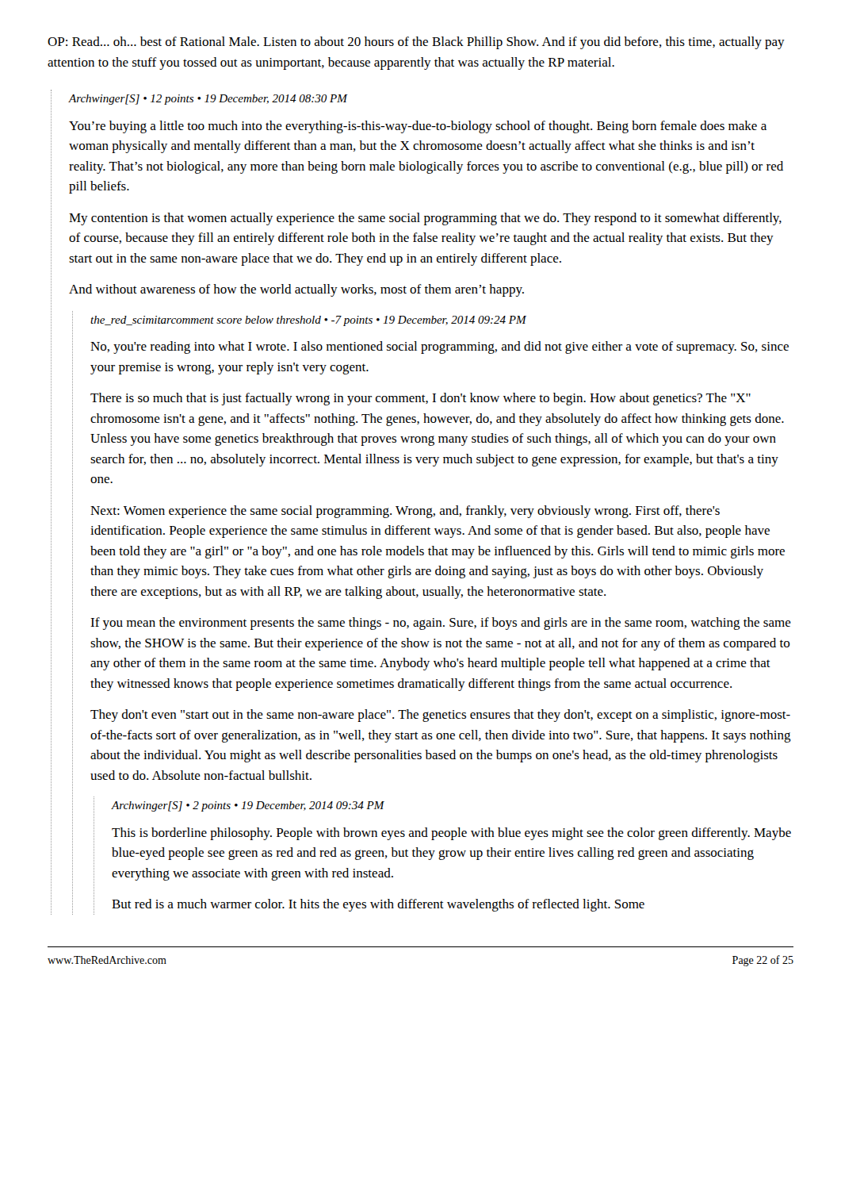OP: Read... oh... best of Rational Male. Listen to about 20 hours of the Black Phillip Show. And if you did before, this time, actually pay attention to the stuff you tossed out as unimportant, because apparently that was actually the RP material.
Archwinger[S] • 12 points • 19 December, 2014 08:30 PM
You’re buying a little too much into the everything-is-this-way-due-to-biology school of thought. Being born female does make a woman physically and mentally different than a man, but the X chromosome doesn’t actually affect what she thinks is and isn’t reality. That’s not biological, any more than being born male biologically forces you to ascribe to conventional (e.g., blue pill) or red pill beliefs.
My contention is that women actually experience the same social programming that we do. They respond to it somewhat differently, of course, because they fill an entirely different role both in the false reality we’re taught and the actual reality that exists. But they start out in the same non-aware place that we do. They end up in an entirely different place.
And without awareness of how the world actually works, most of them aren’t happy.
the_red_scimitar comment score below threshold • -7 points • 19 December, 2014 09:24 PM
No, you're reading into what I wrote. I also mentioned social programming, and did not give either a vote of supremacy. So, since your premise is wrong, your reply isn't very cogent.
There is so much that is just factually wrong in your comment, I don't know where to begin. How about genetics? The "X" chromosome isn't a gene, and it "affects" nothing. The genes, however, do, and they absolutely do affect how thinking gets done. Unless you have some genetics breakthrough that proves wrong many studies of such things, all of which you can do your own search for, then ... no, absolutely incorrect. Mental illness is very much subject to gene expression, for example, but that's a tiny one.
Next: Women experience the same social programming. Wrong, and, frankly, very obviously wrong. First off, there's identification. People experience the same stimulus in different ways. And some of that is gender based. But also, people have been told they are "a girl" or "a boy", and one has role models that may be influenced by this. Girls will tend to mimic girls more than they mimic boys. They take cues from what other girls are doing and saying, just as boys do with other boys. Obviously there are exceptions, but as with all RP, we are talking about, usually, the heteronormative state.
If you mean the environment presents the same things - no, again. Sure, if boys and girls are in the same room, watching the same show, the SHOW is the same. But their experience of the show is not the same - not at all, and not for any of them as compared to any other of them in the same room at the same time. Anybody who's heard multiple people tell what happened at a crime that they witnessed knows that people experience sometimes dramatically different things from the same actual occurrence.
They don't even "start out in the same non-aware place". The genetics ensures that they don't, except on a simplistic, ignore-most-of-the-facts sort of over generalization, as in "well, they start as one cell, then divide into two". Sure, that happens. It says nothing about the individual. You might as well describe personalities based on the bumps on one's head, as the old-timey phrenologists used to do. Absolute non-factual bullshit.
Archwinger[S] • 2 points • 19 December, 2014 09:34 PM
This is borderline philosophy. People with brown eyes and people with blue eyes might see the color green differently. Maybe blue-eyed people see green as red and red as green, but they grow up their entire lives calling red green and associating everything we associate with green with red instead.
But red is a much warmer color. It hits the eyes with different wavelengths of reflected light. Some
www.TheRedArchive.com Page 22 of 25